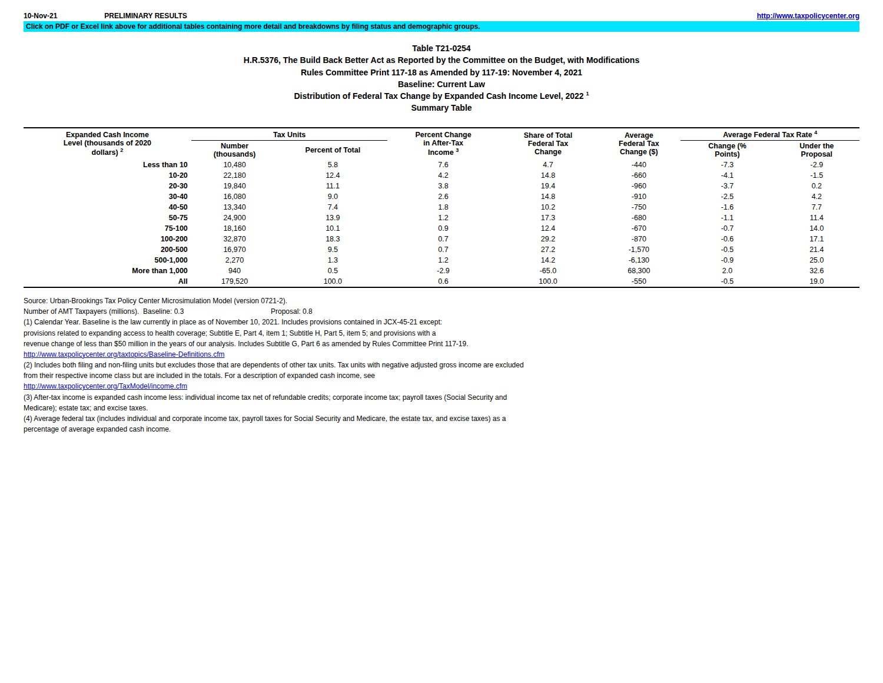10-Nov-21
PRELIMINARY RESULTS
http://www.taxpolicycenter.org
Click on PDF or Excel link above for additional tables containing more detail and breakdowns by filing status and demographic groups.
Table T21-0254
H.R.5376, The Build Back Better Act as Reported by the Committee on the Budget, with Modifications
Rules Committee Print 117-18 as Amended by 117-19: November 4, 2021
Baseline: Current Law
Distribution of Federal Tax Change by Expanded Cash Income Level, 2022 1
Summary Table
| Expanded Cash Income Level (thousands of 2020 dollars) 2 | Tax Units | Percent Change in After-Tax Income 3 | Share of Total Federal Tax Change | Average Federal Tax Change ($) | Average Federal Tax Rate 4 |
| --- | --- | --- | --- | --- | --- |
| Number (thousands) | Percent of Total | Change (% Points) | Under the Proposal |
| Less than 10 | 10,480 | 5.8 | 7.6 | 4.7 | -440 | -7.3 | -2.9 |
| 10-20 | 22,180 | 12.4 | 4.2 | 14.8 | -660 | -4.1 | -1.5 |
| 20-30 | 19,840 | 11.1 | 3.8 | 19.4 | -960 | -3.7 | 0.2 |
| 30-40 | 16,080 | 9.0 | 2.6 | 14.8 | -910 | -2.5 | 4.2 |
| 40-50 | 13,340 | 7.4 | 1.8 | 10.2 | -750 | -1.6 | 7.7 |
| 50-75 | 24,900 | 13.9 | 1.2 | 17.3 | -680 | -1.1 | 11.4 |
| 75-100 | 18,160 | 10.1 | 0.9 | 12.4 | -670 | -0.7 | 14.0 |
| 100-200 | 32,870 | 18.3 | 0.7 | 29.2 | -870 | -0.6 | 17.1 |
| 200-500 | 16,970 | 9.5 | 0.7 | 27.2 | -1,570 | -0.5 | 21.4 |
| 500-1,000 | 2,270 | 1.3 | 1.2 | 14.2 | -6,130 | -0.9 | 25.0 |
| More than 1,000 | 940 | 0.5 | -2.9 | -65.0 | 68,300 | 2.0 | 32.6 |
| All | 179,520 | 100.0 | 0.6 | 100.0 | -550 | -0.5 | 19.0 |
Source: Urban-Brookings Tax Policy Center Microsimulation Model (version 0721-2).
Number of AMT Taxpayers (millions). Baseline: 0.3
Proposal: 0.8
(1) Calendar Year. Baseline is the law currently in place as of November 10, 2021. Includes provisions contained in JCX-45-21 except:
provisions related to expanding access to health coverage; Subtitle E, Part 4, item 1; Subtitle H, Part 5, item 5; and provisions with a
revenue change of less than $50 million in the years of our analysis. Includes Subtitle G, Part 6 as amended by Rules Committee Print 117-19.
http://www.taxpolicycenter.org/taxtopics/Baseline-Definitions.cfm
(2) Includes both filing and non-filing units but excludes those that are dependents of other tax units. Tax units with negative adjusted gross income are excluded
from their respective income class but are included in the totals. For a description of expanded cash income, see
http://www.taxpolicycenter.org/TaxModel/income.cfm
(3) After-tax income is expanded cash income less: individual income tax net of refundable credits; corporate income tax; payroll taxes (Social Security and
Medicare); estate tax; and excise taxes.
(4) Average federal tax (includes individual and corporate income tax, payroll taxes for Social Security and Medicare, the estate tax, and excise taxes) as a
percentage of average expanded cash income.